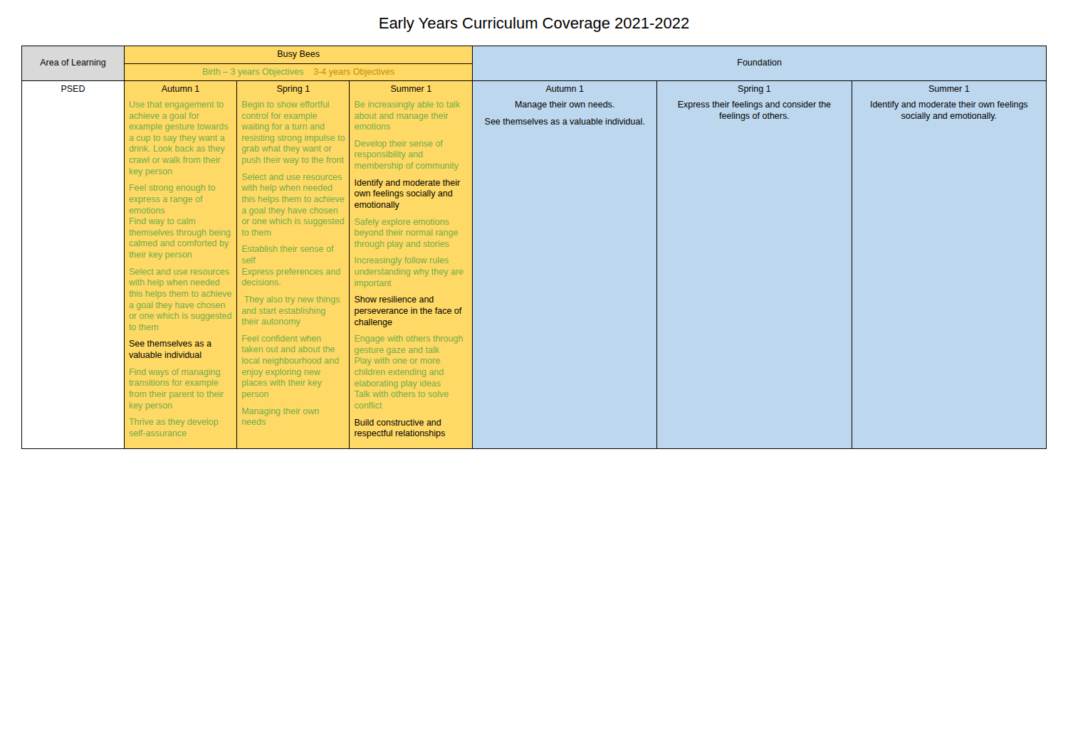Early Years Curriculum Coverage 2021-2022
| Area of Learning | Busy Bees | Foundation |
| Birth – 3 years Objectives 3-4 years Objectives |
| PSED | Autumn 1 Use that engagement to achieve a goal for example gesture towards a cup to say they want a drink. Look back as they crawl or walk from their key person Feel strong enough to express a range of emotions Find way to calm themselves through being calmed and comforted by their key person Select and use resources with help when needed this helps them to achieve a goal they have chosen or one which is suggested to them See themselves as a valuable individual Find ways of managing transitions for example from their parent to their key person Thrive as they develop self-assurance | Spring 1 Begin to show effortful control for example waiting for a turn and resisting strong impulse to grab what they want or push their way to the front Select and use resources with help when needed this helps them to achieve a goal they have chosen or one which is suggested to them Establish their sense of self Express preferences and decisions. They also try new things and start establishing their autonomy Feel confident when taken out and about the local neighbourhood and enjoy exploring new places with their key person Managing their own needs | Summer 1 Be increasingly able to talk about and manage their emotions Develop their sense of responsibility and membership of community Identify and moderate their own feelings socially and emotionally Safely explore emotions beyond their normal range through play and stories Increasingly follow rules understanding why they are important Show resilience and perseverance in the face of challenge Engage with others through gesture gaze and talk Play with one or more children extending and elaborating play ideas Talk with others to solve conflict Build constructive and respectful relationships | Autumn 1 Manage their own needs. See themselves as a valuable individual. | Spring 1 Express their feelings and consider the feelings of others. | Summer 1 Identify and moderate their own feelings socially and emotionally. |